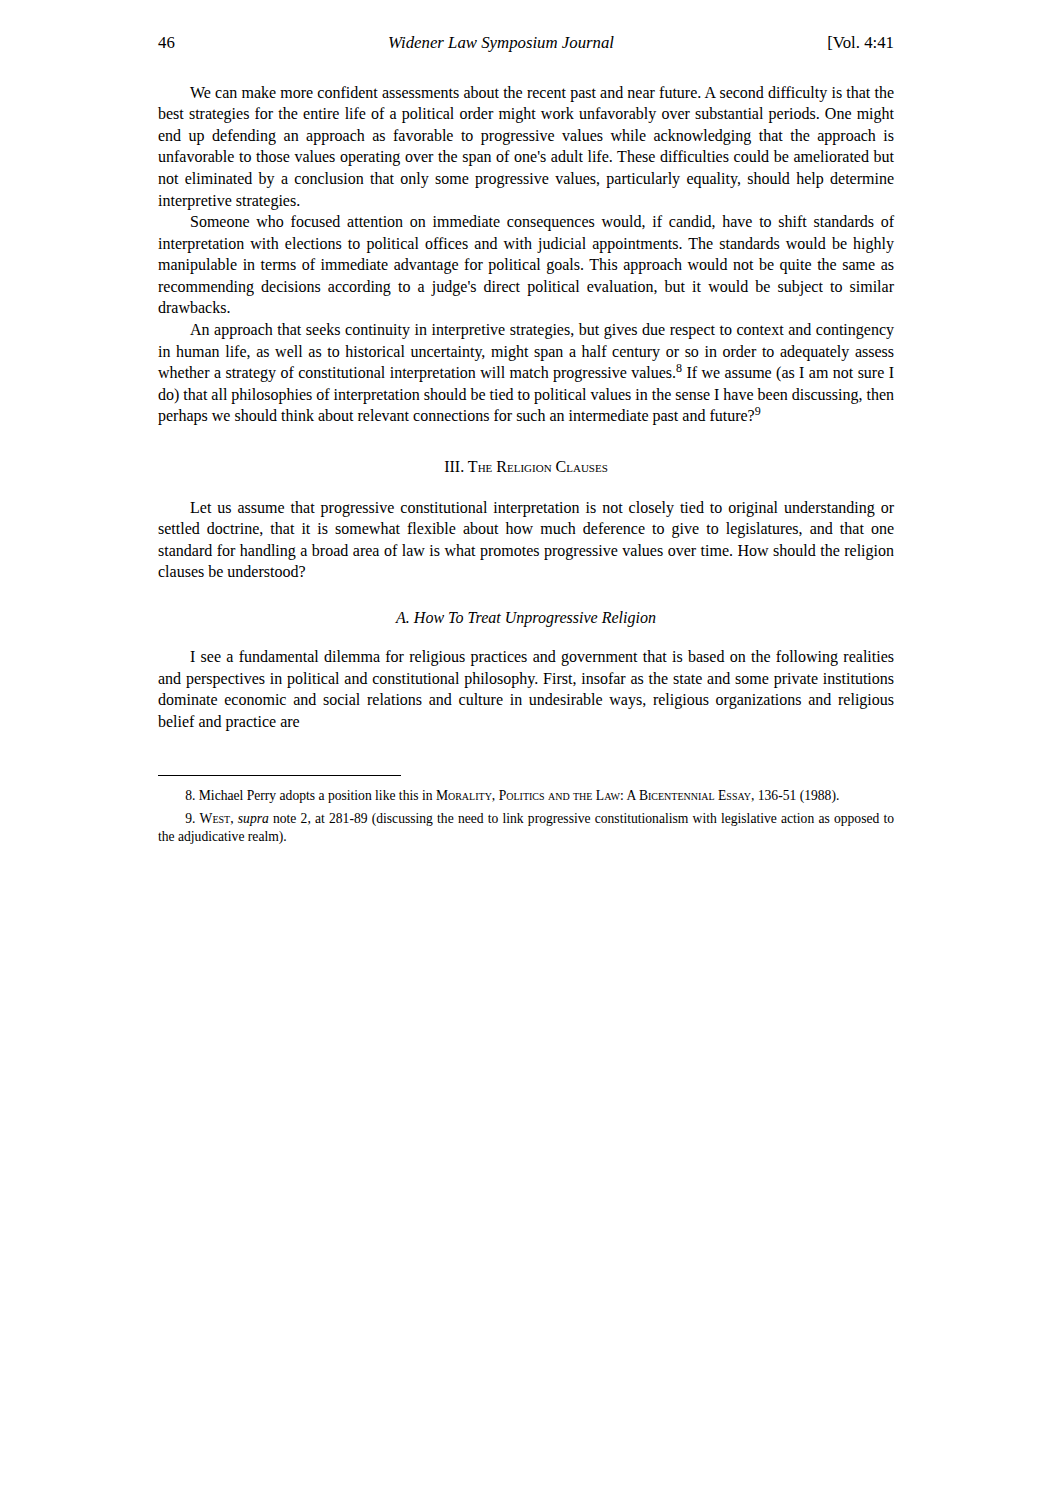46 Widener Law Symposium Journal [Vol. 4:41
We can make more confident assessments about the recent past and near future. A second difficulty is that the best strategies for the entire life of a political order might work unfavorably over substantial periods. One might end up defending an approach as favorable to progressive values while acknowledging that the approach is unfavorable to those values operating over the span of one's adult life. These difficulties could be ameliorated but not eliminated by a conclusion that only some progressive values, particularly equality, should help determine interpretive strategies.
Someone who focused attention on immediate consequences would, if candid, have to shift standards of interpretation with elections to political offices and with judicial appointments. The standards would be highly manipulable in terms of immediate advantage for political goals. This approach would not be quite the same as recommending decisions according to a judge's direct political evaluation, but it would be subject to similar drawbacks.
An approach that seeks continuity in interpretive strategies, but gives due respect to context and contingency in human life, as well as to historical uncertainty, might span a half century or so in order to adequately assess whether a strategy of constitutional interpretation will match progressive values.8 If we assume (as I am not sure I do) that all philosophies of interpretation should be tied to political values in the sense I have been discussing, then perhaps we should think about relevant connections for such an intermediate past and future?9
III. The Religion Clauses
Let us assume that progressive constitutional interpretation is not closely tied to original understanding or settled doctrine, that it is somewhat flexible about how much deference to give to legislatures, and that one standard for handling a broad area of law is what promotes progressive values over time. How should the religion clauses be understood?
A. How To Treat Unprogressive Religion
I see a fundamental dilemma for religious practices and government that is based on the following realities and perspectives in political and constitutional philosophy. First, insofar as the state and some private institutions dominate economic and social relations and culture in undesirable ways, religious organizations and religious belief and practice are
8. Michael Perry adopts a position like this in Morality, Politics and the Law: A Bicentennial Essay, 136-51 (1988).
9. West, supra note 2, at 281-89 (discussing the need to link progressive constitutionalism with legislative action as opposed to the adjudicative realm).